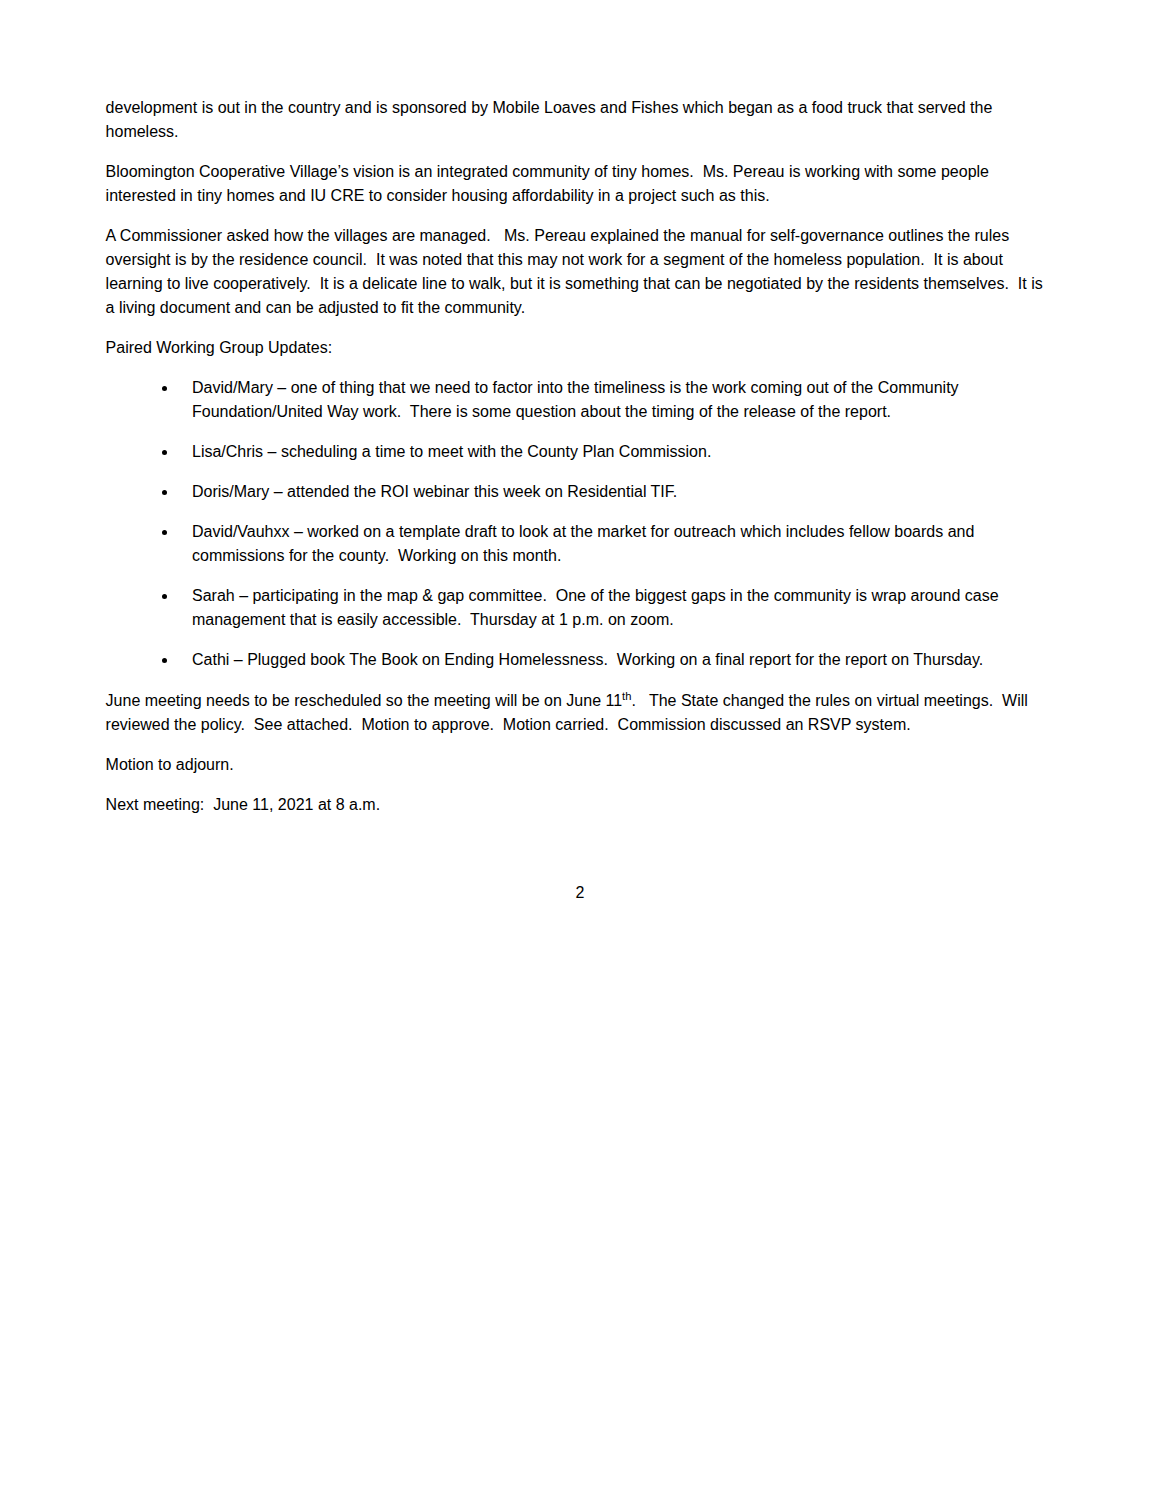development is out in the country and is sponsored by Mobile Loaves and Fishes which began as a food truck that served the homeless.
Bloomington Cooperative Village’s vision is an integrated community of tiny homes. Ms. Pereau is working with some people interested in tiny homes and IU CRE to consider housing affordability in a project such as this.
A Commissioner asked how the villages are managed. Ms. Pereau explained the manual for self-governance outlines the rules oversight is by the residence council. It was noted that this may not work for a segment of the homeless population. It is about learning to live cooperatively. It is a delicate line to walk, but it is something that can be negotiated by the residents themselves. It is a living document and can be adjusted to fit the community.
Paired Working Group Updates:
David/Mary – one of thing that we need to factor into the timeliness is the work coming out of the Community Foundation/United Way work. There is some question about the timing of the release of the report.
Lisa/Chris – scheduling a time to meet with the County Plan Commission.
Doris/Mary – attended the ROI webinar this week on Residential TIF.
David/Vauhxx – worked on a template draft to look at the market for outreach which includes fellow boards and commissions for the county. Working on this month.
Sarah – participating in the map & gap committee. One of the biggest gaps in the community is wrap around case management that is easily accessible. Thursday at 1 p.m. on zoom.
Cathi – Plugged book The Book on Ending Homelessness. Working on a final report for the report on Thursday.
June meeting needs to be rescheduled so the meeting will be on June 11th. The State changed the rules on virtual meetings. Will reviewed the policy. See attached. Motion to approve. Motion carried. Commission discussed an RSVP system.
Motion to adjourn.
Next meeting: June 11, 2021 at 8 a.m.
2